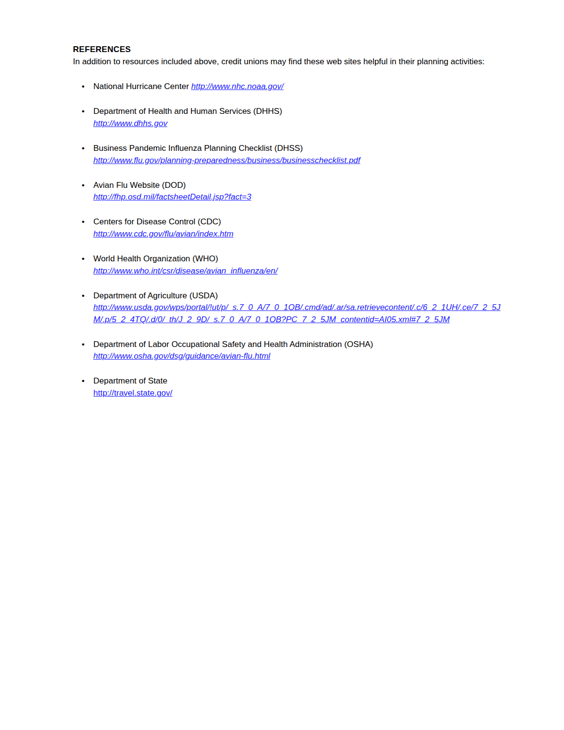REFERENCES
In addition to resources included above, credit unions may find these web sites helpful in their planning activities:
National Hurricane Center http://www.nhc.noaa.gov/
Department of Health and Human Services (DHHS)
http://www.dhhs.gov
Business Pandemic Influenza Planning Checklist (DHSS)
http://www.flu.gov/planning-preparedness/business/businesschecklist.pdf
Avian Flu Website (DOD)
http://fhp.osd.mil/factsheetDetail.jsp?fact=3
Centers for Disease Control (CDC)
http://www.cdc.gov/flu/avian/index.htm
World Health Organization (WHO)
http://www.who.int/csr/disease/avian_influenza/en/
Department of Agriculture (USDA)
http://www.usda.gov/wps/portal/!ut/p/_s.7_0_A/7_0_1OB/.cmd/ad/.ar/sa.retrievecontent/.c/6_2_1UH/.ce/7_2_5JM/.p/5_2_4TQ/.d/0/_th/J_2_9D/_s.7_0_A/7_0_1OB?PC_7_2_5JM_contentid=AI05.xml#7_2_5JM
Department of Labor Occupational Safety and Health Administration (OSHA)
http://www.osha.gov/dsg/guidance/avian-flu.html
Department of State
http://travel.state.gov/